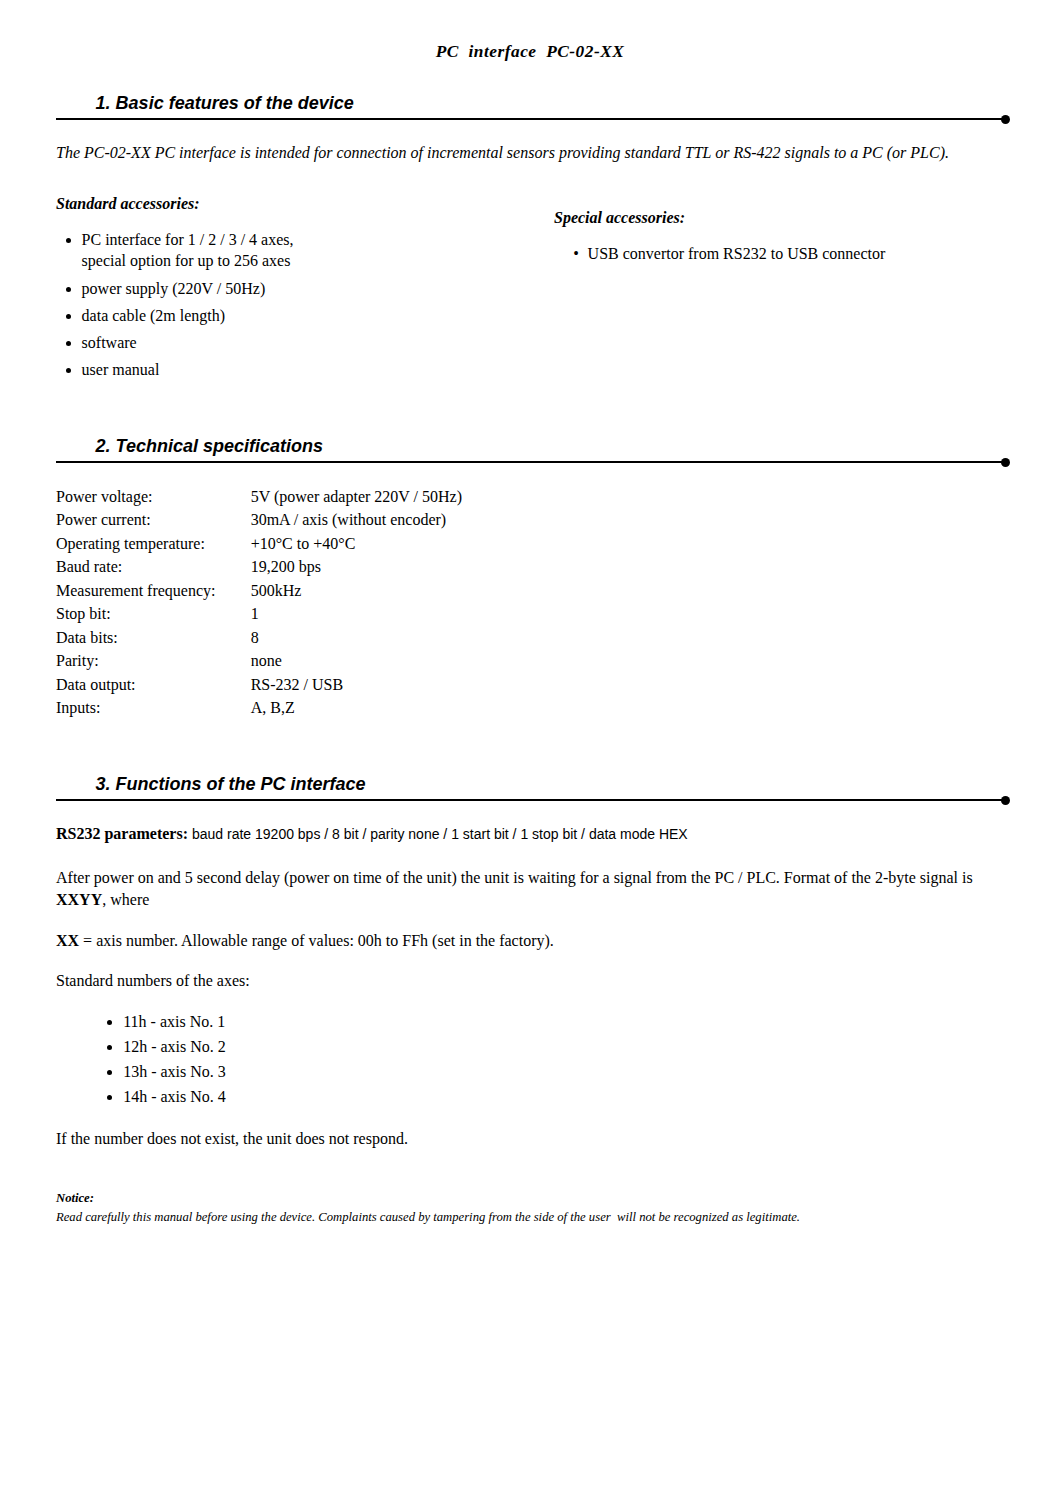PC interface PC-02-XX
1. Basic features of the device
The PC-02-XX PC interface is intended for connection of incremental sensors providing standard TTL or RS-422 signals to a PC (or PLC).
Standard accessories:
PC interface for 1 / 2 / 3 / 4 axes,
special option for up to 256 axes
power supply (220V / 50Hz)
data cable (2m length)
software
user manual
Special accessories:
USB convertor from RS232 to USB connector
2. Technical specifications
| Power voltage: | 5V (power adapter 220V / 50Hz) |
| Power current: | 30mA / axis (without encoder) |
| Operating temperature: | +10°C to +40°C |
| Baud rate: | 19,200 bps |
| Measurement frequency: | 500kHz |
| Stop bit: | 1 |
| Data bits: | 8 |
| Parity: | none |
| Data output: | RS-232 / USB |
| Inputs: | A, B,Z |
3. Functions of the PC interface
RS232 parameters: baud rate 19200 bps / 8 bit / parity none / 1 start bit / 1 stop bit / data mode HEX
After power on and 5 second delay (power on time of the unit) the unit is waiting for a signal from the PC / PLC. Format of the 2-byte signal is XXYY, where
XX = axis number. Allowable range of values: 00h to FFh (set in the factory).
Standard numbers of the axes:
11h - axis No. 1
12h - axis No. 2
13h - axis No. 3
14h - axis No. 4
If the number does not exist, the unit does not respond.
Notice:
Read carefully this manual before using the device. Complaints caused by tampering from the side of the user will not be recognized as legitimate.